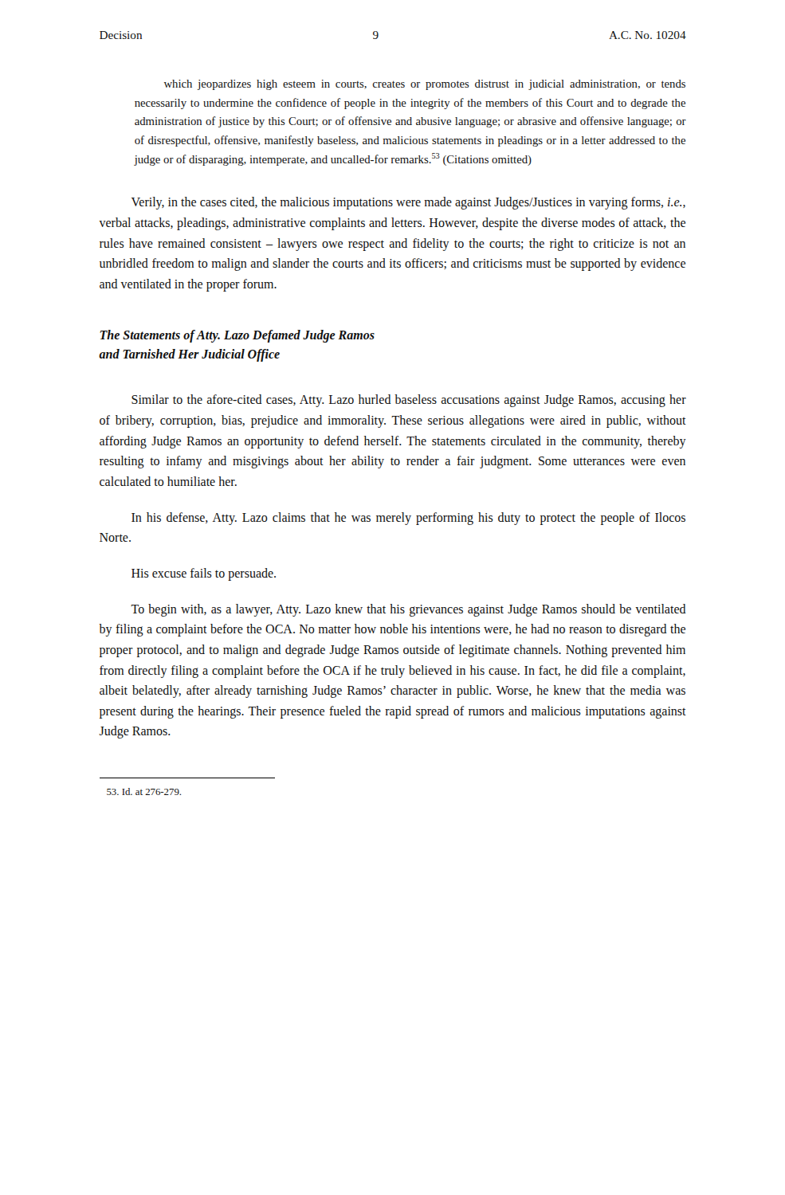Decision 9 A.C. No. 10204
which jeopardizes high esteem in courts, creates or promotes distrust in judicial administration, or tends necessarily to undermine the confidence of people in the integrity of the members of this Court and to degrade the administration of justice by this Court; or of offensive and abusive language; or abrasive and offensive language; or of disrespectful, offensive, manifestly baseless, and malicious statements in pleadings or in a letter addressed to the judge or of disparaging, intemperate, and uncalled-for remarks.53 (Citations omitted)
Verily, in the cases cited, the malicious imputations were made against Judges/Justices in varying forms, i.e., verbal attacks, pleadings, administrative complaints and letters. However, despite the diverse modes of attack, the rules have remained consistent – lawyers owe respect and fidelity to the courts; the right to criticize is not an unbridled freedom to malign and slander the courts and its officers; and criticisms must be supported by evidence and ventilated in the proper forum.
The Statements of Atty. Lazo Defamed Judge Ramos and Tarnished Her Judicial Office
Similar to the afore-cited cases, Atty. Lazo hurled baseless accusations against Judge Ramos, accusing her of bribery, corruption, bias, prejudice and immorality. These serious allegations were aired in public, without affording Judge Ramos an opportunity to defend herself. The statements circulated in the community, thereby resulting to infamy and misgivings about her ability to render a fair judgment. Some utterances were even calculated to humiliate her.
In his defense, Atty. Lazo claims that he was merely performing his duty to protect the people of Ilocos Norte.
His excuse fails to persuade.
To begin with, as a lawyer, Atty. Lazo knew that his grievances against Judge Ramos should be ventilated by filing a complaint before the OCA. No matter how noble his intentions were, he had no reason to disregard the proper protocol, and to malign and degrade Judge Ramos outside of legitimate channels. Nothing prevented him from directly filing a complaint before the OCA if he truly believed in his cause. In fact, he did file a complaint, albeit belatedly, after already tarnishing Judge Ramos’ character in public. Worse, he knew that the media was present during the hearings. Their presence fueled the rapid spread of rumors and malicious imputations against Judge Ramos.
Id. at 276-279.